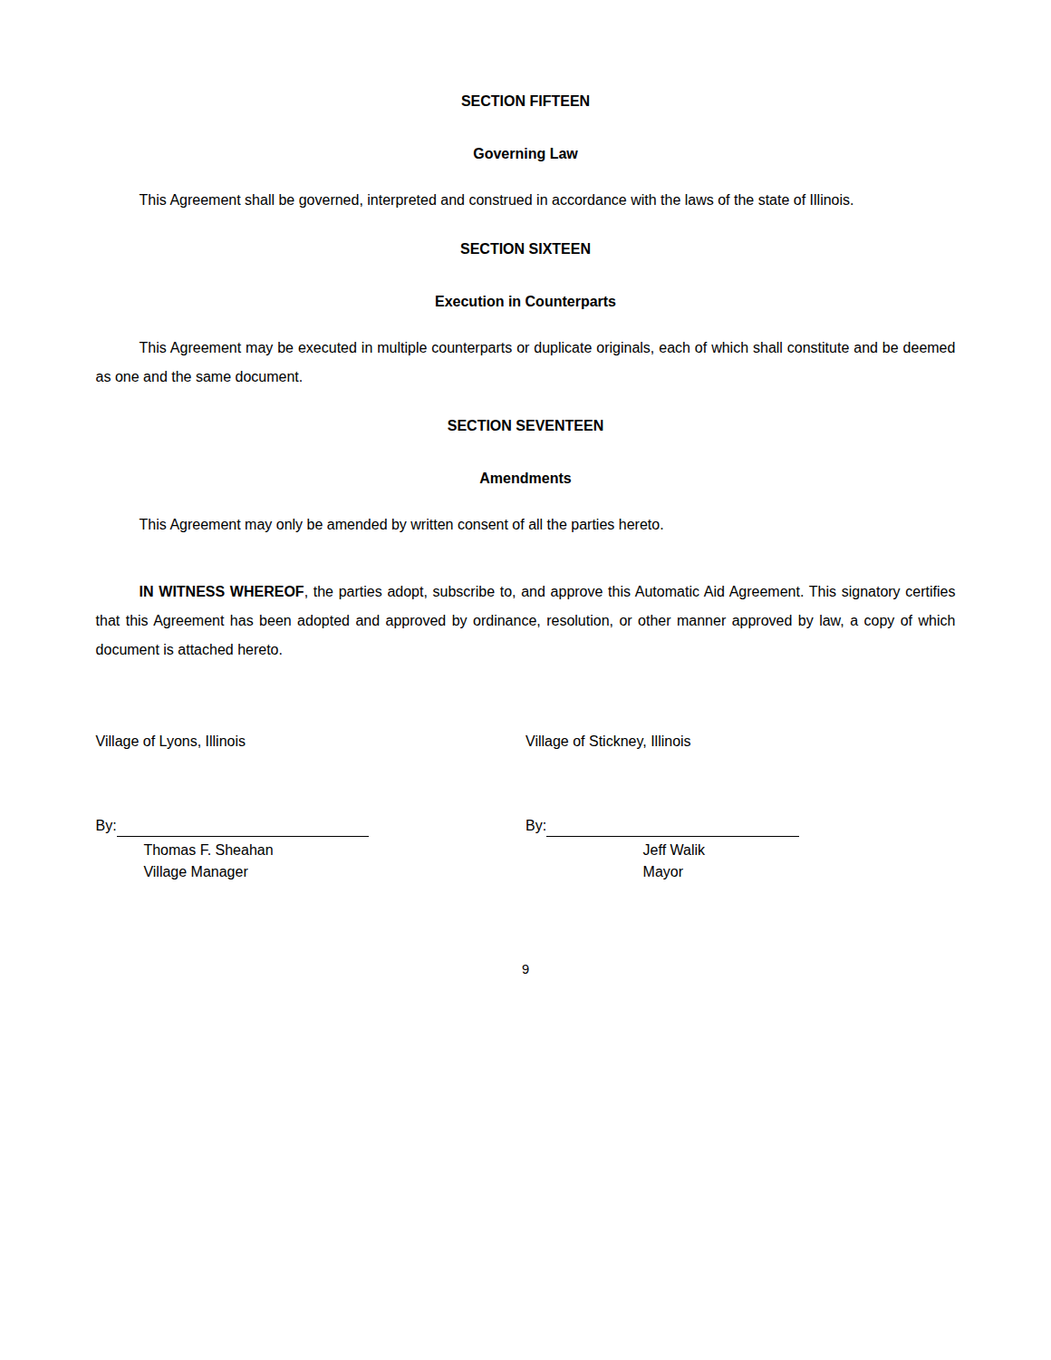SECTION FIFTEEN
Governing Law
This Agreement shall be governed, interpreted and construed in accordance with the laws of the state of Illinois.
SECTION SIXTEEN
Execution in Counterparts
This Agreement may be executed in multiple counterparts or duplicate originals, each of which shall constitute and be deemed as one and the same document.
SECTION SEVENTEEN
Amendments
This Agreement may only be amended by written consent of all the parties hereto.
IN WITNESS WHEREOF, the parties adopt, subscribe to, and approve this Automatic Aid Agreement. This signatory certifies that this Agreement has been adopted and approved by ordinance, resolution, or other manner approved by law, a copy of which document is attached hereto.
| Village of Lyons, Illinois By: Thomas F. Sheahan Village Manager | Village of Stickney, Illinois By: Jeff Walik Mayor |
9